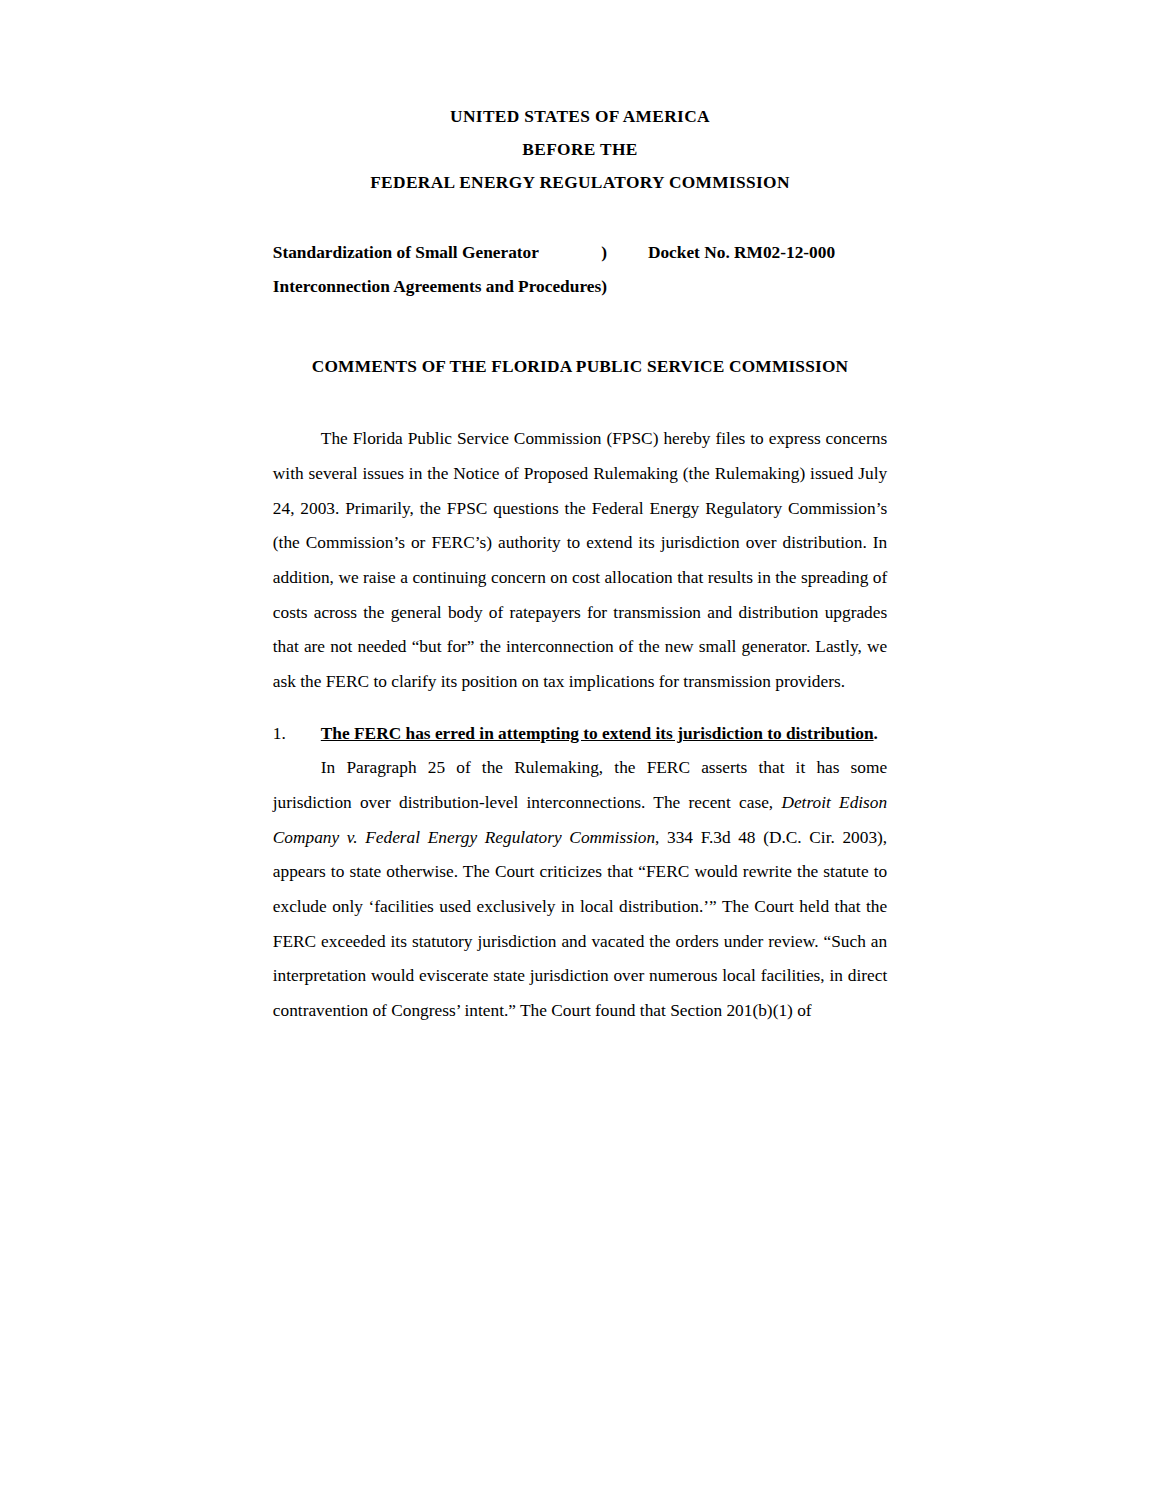UNITED STATES OF AMERICA BEFORE THE FEDERAL ENERGY REGULATORY COMMISSION
| Standardization of Small Generator | ) | Docket No. RM02-12-000 |
| Interconnection Agreements and Procedures | ) | |
COMMENTS OF THE FLORIDA PUBLIC SERVICE COMMISSION
The Florida Public Service Commission (FPSC) hereby files to express concerns with several issues in the Notice of Proposed Rulemaking (the Rulemaking) issued July 24, 2003. Primarily, the FPSC questions the Federal Energy Regulatory Commission’s (the Commission’s or FERC’s) authority to extend its jurisdiction over distribution. In addition, we raise a continuing concern on cost allocation that results in the spreading of costs across the general body of ratepayers for transmission and distribution upgrades that are not needed “but for” the interconnection of the new small generator. Lastly, we ask the FERC to clarify its position on tax implications for transmission providers.
1. The FERC has erred in attempting to extend its jurisdiction to distribution.
In Paragraph 25 of the Rulemaking, the FERC asserts that it has some jurisdiction over distribution-level interconnections. The recent case, Detroit Edison Company v. Federal Energy Regulatory Commission, 334 F.3d 48 (D.C. Cir. 2003), appears to state otherwise. The Court criticizes that “FERC would rewrite the statute to exclude only ‘facilities used exclusively in local distribution.’” The Court held that the FERC exceeded its statutory jurisdiction and vacated the orders under review. “Such an interpretation would eviscerate state jurisdiction over numerous local facilities, in direct contravention of Congress’ intent.” The Court found that Section 201(b)(1) of